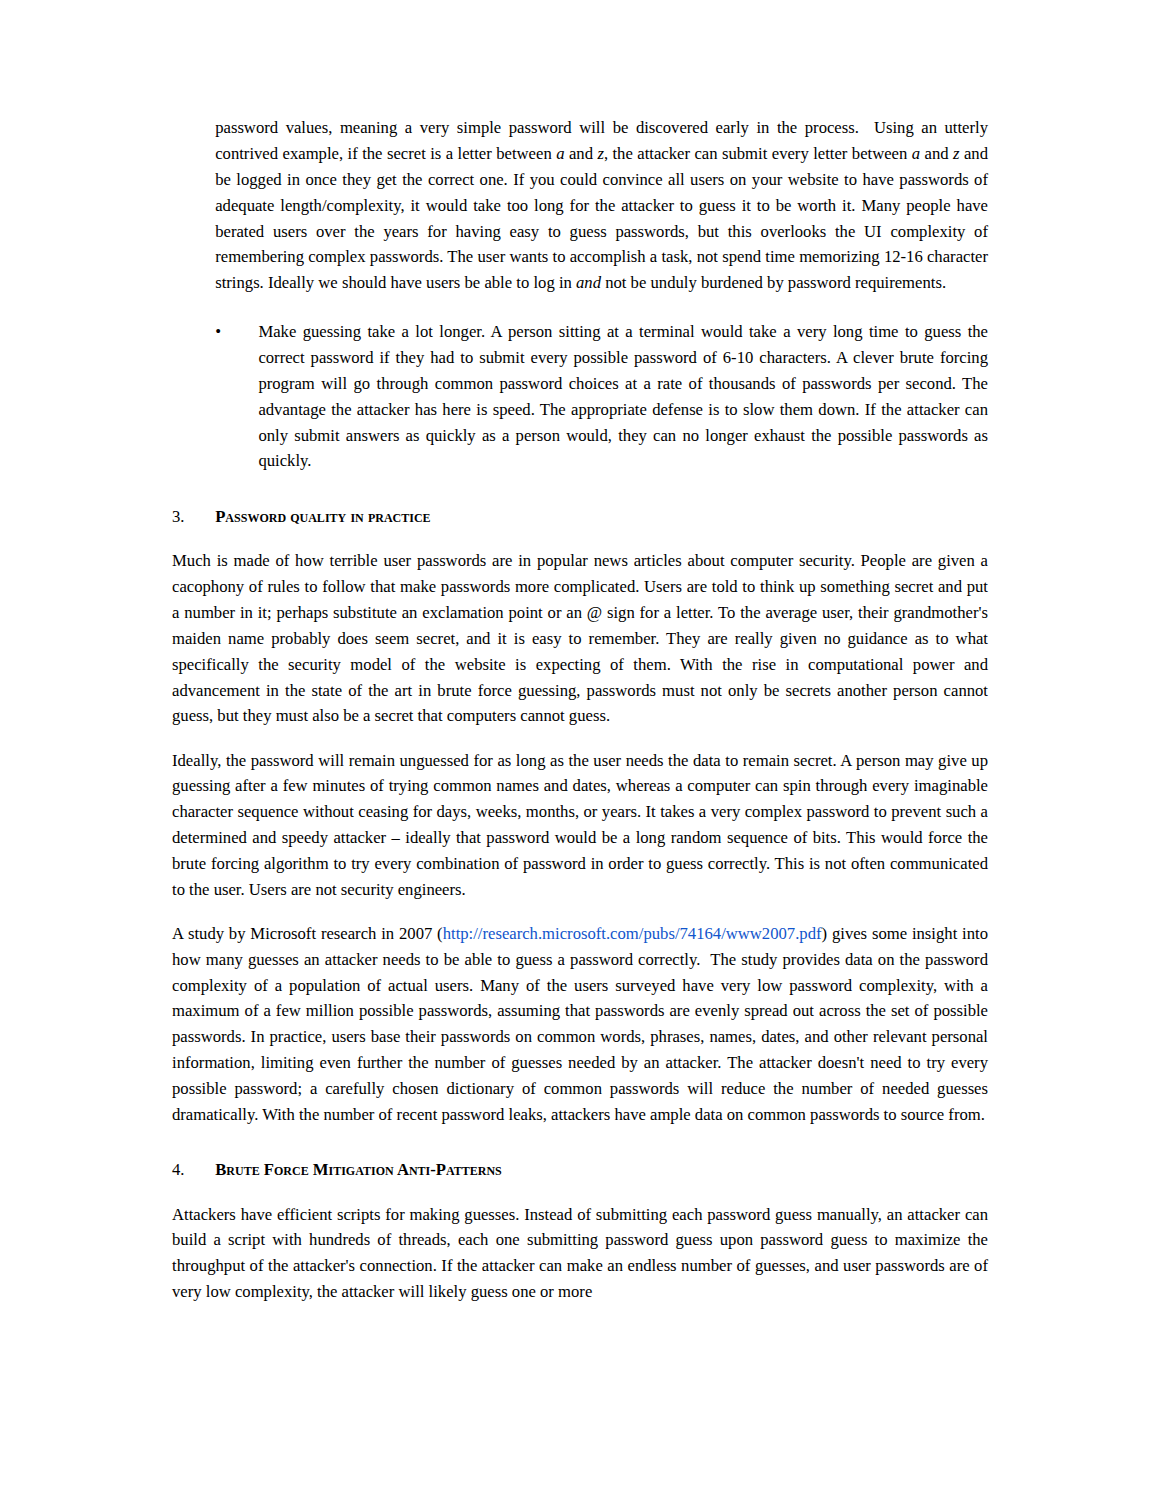password values, meaning a very simple password will be discovered early in the process. Using an utterly contrived example, if the secret is a letter between a and z, the attacker can submit every letter between a and z and be logged in once they get the correct one. If you could convince all users on your website to have passwords of adequate length/complexity, it would take too long for the attacker to guess it to be worth it. Many people have berated users over the years for having easy to guess passwords, but this overlooks the UI complexity of remembering complex passwords. The user wants to accomplish a task, not spend time memorizing 12-16 character strings. Ideally we should have users be able to log in and not be unduly burdened by password requirements.
Make guessing take a lot longer. A person sitting at a terminal would take a very long time to guess the correct password if they had to submit every possible password of 6-10 characters. A clever brute forcing program will go through common password choices at a rate of thousands of passwords per second. The advantage the attacker has here is speed. The appropriate defense is to slow them down. If the attacker can only submit answers as quickly as a person would, they can no longer exhaust the possible passwords as quickly.
3. Password quality in practice
Much is made of how terrible user passwords are in popular news articles about computer security. People are given a cacophony of rules to follow that make passwords more complicated. Users are told to think up something secret and put a number in it; perhaps substitute an exclamation point or an @ sign for a letter. To the average user, their grandmother's maiden name probably does seem secret, and it is easy to remember. They are really given no guidance as to what specifically the security model of the website is expecting of them. With the rise in computational power and advancement in the state of the art in brute force guessing, passwords must not only be secrets another person cannot guess, but they must also be a secret that computers cannot guess.
Ideally, the password will remain unguessed for as long as the user needs the data to remain secret. A person may give up guessing after a few minutes of trying common names and dates, whereas a computer can spin through every imaginable character sequence without ceasing for days, weeks, months, or years. It takes a very complex password to prevent such a determined and speedy attacker – ideally that password would be a long random sequence of bits. This would force the brute forcing algorithm to try every combination of password in order to guess correctly. This is not often communicated to the user. Users are not security engineers.
A study by Microsoft research in 2007 (http://research.microsoft.com/pubs/74164/www2007.pdf) gives some insight into how many guesses an attacker needs to be able to guess a password correctly. The study provides data on the password complexity of a population of actual users. Many of the users surveyed have very low password complexity, with a maximum of a few million possible passwords, assuming that passwords are evenly spread out across the set of possible passwords. In practice, users base their passwords on common words, phrases, names, dates, and other relevant personal information, limiting even further the number of guesses needed by an attacker. The attacker doesn't need to try every possible password; a carefully chosen dictionary of common passwords will reduce the number of needed guesses dramatically. With the number of recent password leaks, attackers have ample data on common passwords to source from.
4. Brute Force Mitigation Anti-Patterns
Attackers have efficient scripts for making guesses. Instead of submitting each password guess manually, an attacker can build a script with hundreds of threads, each one submitting password guess upon password guess to maximize the throughput of the attacker's connection. If the attacker can make an endless number of guesses, and user passwords are of very low complexity, the attacker will likely guess one or more